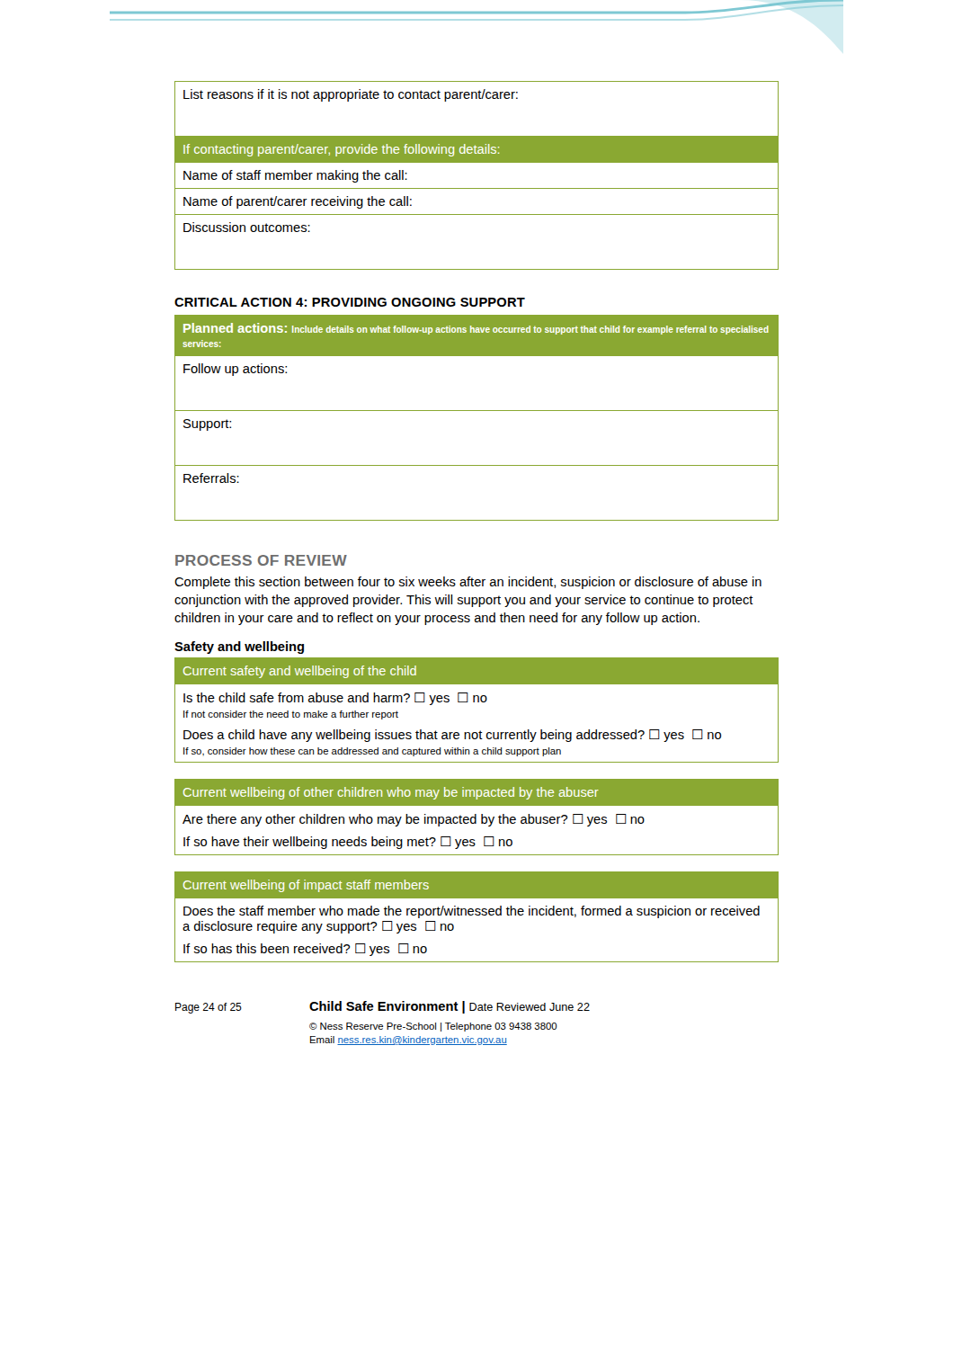| List reasons if it is not appropriate to contact parent/carer: |
| If contacting parent/carer, provide the following details: |
| Name of staff member making the call: |
| Name of parent/carer receiving the call: |
| Discussion outcomes: |
CRITICAL ACTION 4: PROVIDING ONGOING SUPPORT
| Planned actions: Include details on what follow-up actions have occurred to support that child for example referral to specialised services: |
| Follow up actions: |
| Support: |
| Referrals: |
PROCESS OF REVIEW
Complete this section between four to six weeks after an incident, suspicion or disclosure of abuse in conjunction with the approved provider. This will support you and your service to continue to protect children in your care and to reflect on your process and then need for any follow up action.
Safety and wellbeing
| Current safety and wellbeing of the child |
| Is the child safe from abuse and harm? ☐ yes ☐ no If not consider the need to make a further report Does a child have any wellbeing issues that are not currently being addressed? ☐ yes ☐ no If so, consider how these can be addressed and captured within a child support plan |
| Current wellbeing of other children who may be impacted by the abuser |
| Are there any other children who may be impacted by the abuser? ☐ yes ☐ no If so have their wellbeing needs being met? ☐ yes ☐ no |
| Current wellbeing of impact staff members |
| Does the staff member who made the report/witnessed the incident, formed a suspicion or received a disclosure require any support? ☐ yes ☐ no If so has this been received? ☐ yes ☐ no |
Page 24 of 25
Child Safe Environment | Date Reviewed June 22
© Ness Reserve Pre-School | Telephone 03 9438 3800
Email ness.res.kin@kindergarten.vic.gov.au